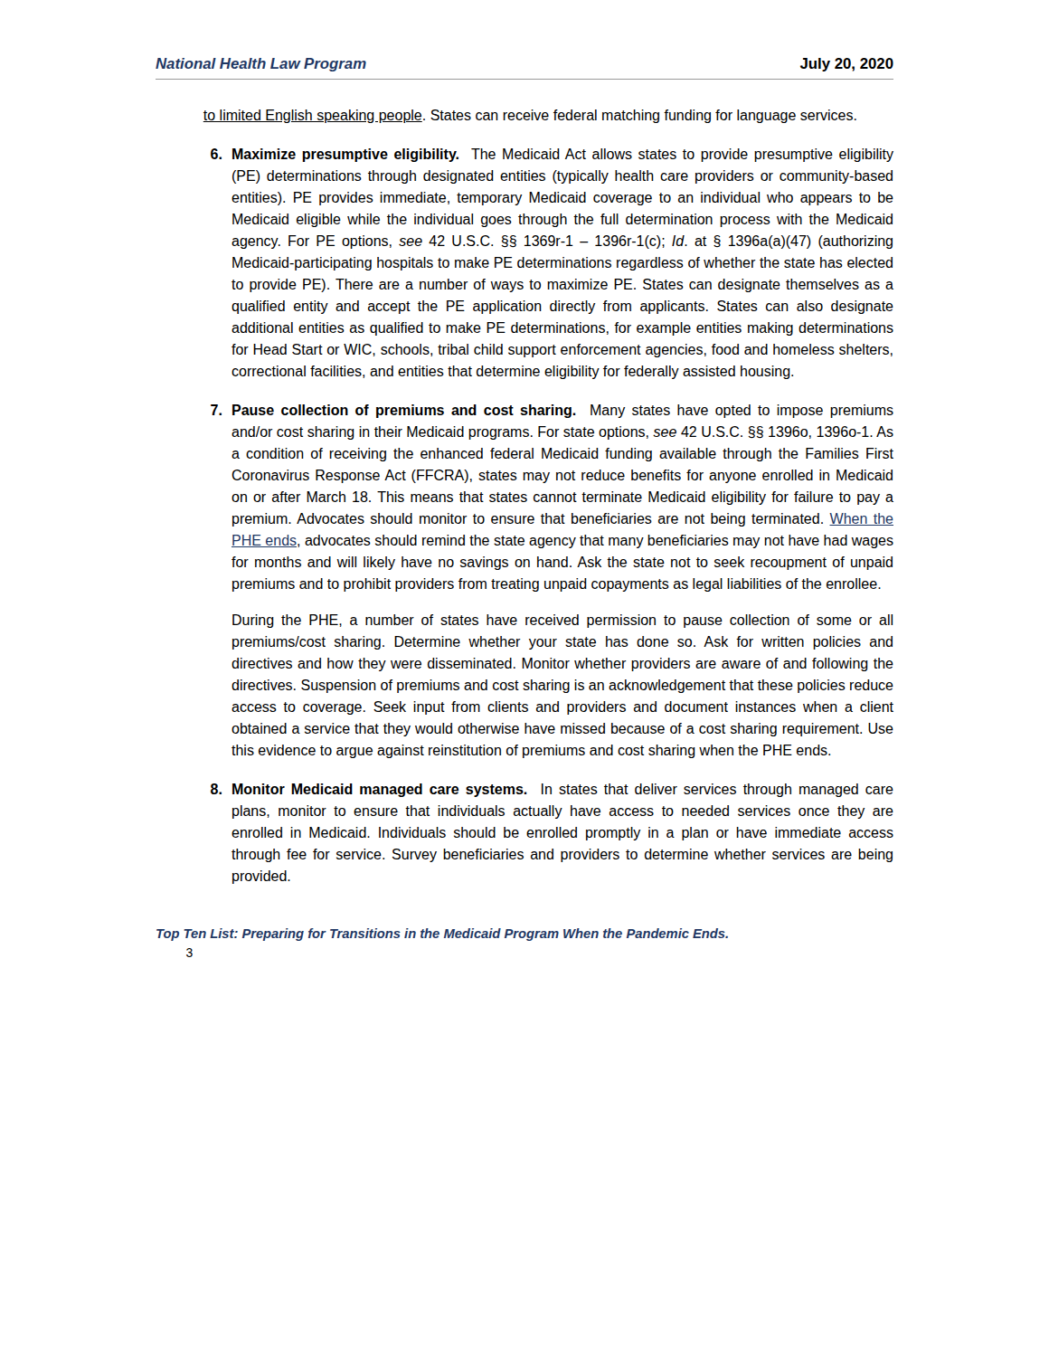National Health Law Program July 20, 2020
to limited English speaking people. States can receive federal matching funding for language services.
Maximize presumptive eligibility. The Medicaid Act allows states to provide presumptive eligibility (PE) determinations through designated entities (typically health care providers or community-based entities). PE provides immediate, temporary Medicaid coverage to an individual who appears to be Medicaid eligible while the individual goes through the full determination process with the Medicaid agency. For PE options, see 42 U.S.C. §§ 1369r-1 – 1396r-1(c); Id. at § 1396a(a)(47) (authorizing Medicaid-participating hospitals to make PE determinations regardless of whether the state has elected to provide PE). There are a number of ways to maximize PE. States can designate themselves as a qualified entity and accept the PE application directly from applicants. States can also designate additional entities as qualified to make PE determinations, for example entities making determinations for Head Start or WIC, schools, tribal child support enforcement agencies, food and homeless shelters, correctional facilities, and entities that determine eligibility for federally assisted housing.
Pause collection of premiums and cost sharing. Many states have opted to impose premiums and/or cost sharing in their Medicaid programs. For state options, see 42 U.S.C. §§ 1396o, 1396o-1. As a condition of receiving the enhanced federal Medicaid funding available through the Families First Coronavirus Response Act (FFCRA), states may not reduce benefits for anyone enrolled in Medicaid on or after March 18. This means that states cannot terminate Medicaid eligibility for failure to pay a premium. Advocates should monitor to ensure that beneficiaries are not being terminated. When the PHE ends, advocates should remind the state agency that many beneficiaries may not have had wages for months and will likely have no savings on hand. Ask the state not to seek recoupment of unpaid premiums and to prohibit providers from treating unpaid copayments as legal liabilities of the enrollee.
During the PHE, a number of states have received permission to pause collection of some or all premiums/cost sharing. Determine whether your state has done so. Ask for written policies and directives and how they were disseminated. Monitor whether providers are aware of and following the directives. Suspension of premiums and cost sharing is an acknowledgement that these policies reduce access to coverage. Seek input from clients and providers and document instances when a client obtained a service that they would otherwise have missed because of a cost sharing requirement. Use this evidence to argue against reinstitution of premiums and cost sharing when the PHE ends.
Monitor Medicaid managed care systems. In states that deliver services through managed care plans, monitor to ensure that individuals actually have access to needed services once they are enrolled in Medicaid. Individuals should be enrolled promptly in a plan or have immediate access through fee for service. Survey beneficiaries and providers to determine whether services are being provided.
Top Ten List: Preparing for Transitions in the Medicaid Program When the Pandemic Ends.
3